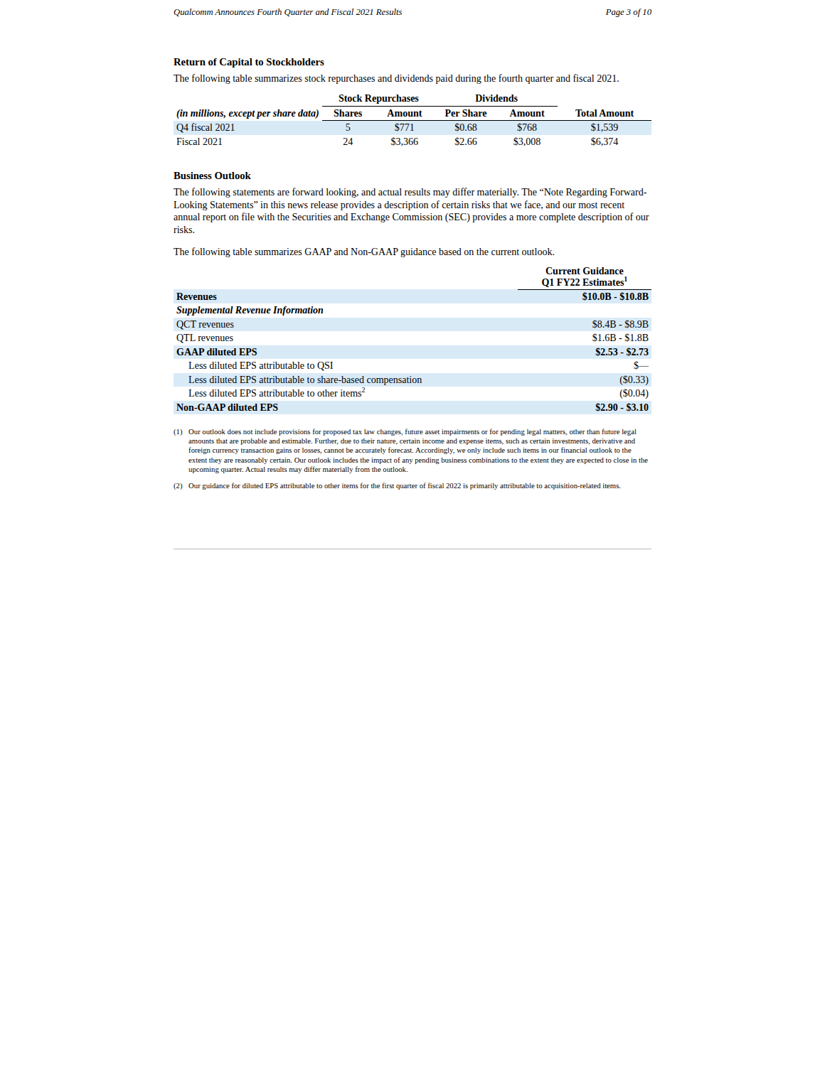Qualcomm Announces Fourth Quarter and Fiscal 2021 Results
Page 3 of 10
Return of Capital to Stockholders
The following table summarizes stock repurchases and dividends paid during the fourth quarter and fiscal 2021.
| | Stock Repurchases | Dividends | |
| (in millions, except per share data) | Shares | Amount | Per Share | Amount | Total Amount |
| Q4 fiscal 2021 | 5 | $771 | $0.68 | $768 | $1,539 |
| Fiscal 2021 | 24 | $3,366 | $2.66 | $3,008 | $6,374 |
Business Outlook
The following statements are forward looking, and actual results may differ materially. The “Note Regarding Forward-Looking Statements” in this news release provides a description of certain risks that we face, and our most recent annual report on file with the Securities and Exchange Commission (SEC) provides a more complete description of our risks.
The following table summarizes GAAP and Non-GAAP guidance based on the current outlook.
| | Current Guidance Q1 FY22 Estimates 1 |
| Revenues | $10.0B - $10.8B |
| Supplemental Revenue Information | |
| QCT revenues | $8.4B - $8.9B |
| QTL revenues | $1.6B - $1.8B |
| GAAP diluted EPS | $2.53 - $2.73 |
| Less diluted EPS attributable to QSI | $— |
| Less diluted EPS attributable to share-based compensation | ($0.33) |
| Less diluted EPS attributable to other items 2 | ($0.04) |
| Non-GAAP diluted EPS | $2.90 - $3.10 |
(1) Our outlook does not include provisions for proposed tax law changes, future asset impairments or for pending legal matters, other than future legal amounts that are probable and estimable. Further, due to their nature, certain income and expense items, such as certain investments, derivative and foreign currency transaction gains or losses, cannot be accurately forecast. Accordingly, we only include such items in our financial outlook to the extent they are reasonably certain. Our outlook includes the impact of any pending business combinations to the extent they are expected to close in the upcoming quarter. Actual results may differ materially from the outlook.
(2) Our guidance for diluted EPS attributable to other items for the first quarter of fiscal 2022 is primarily attributable to acquisition-related items.